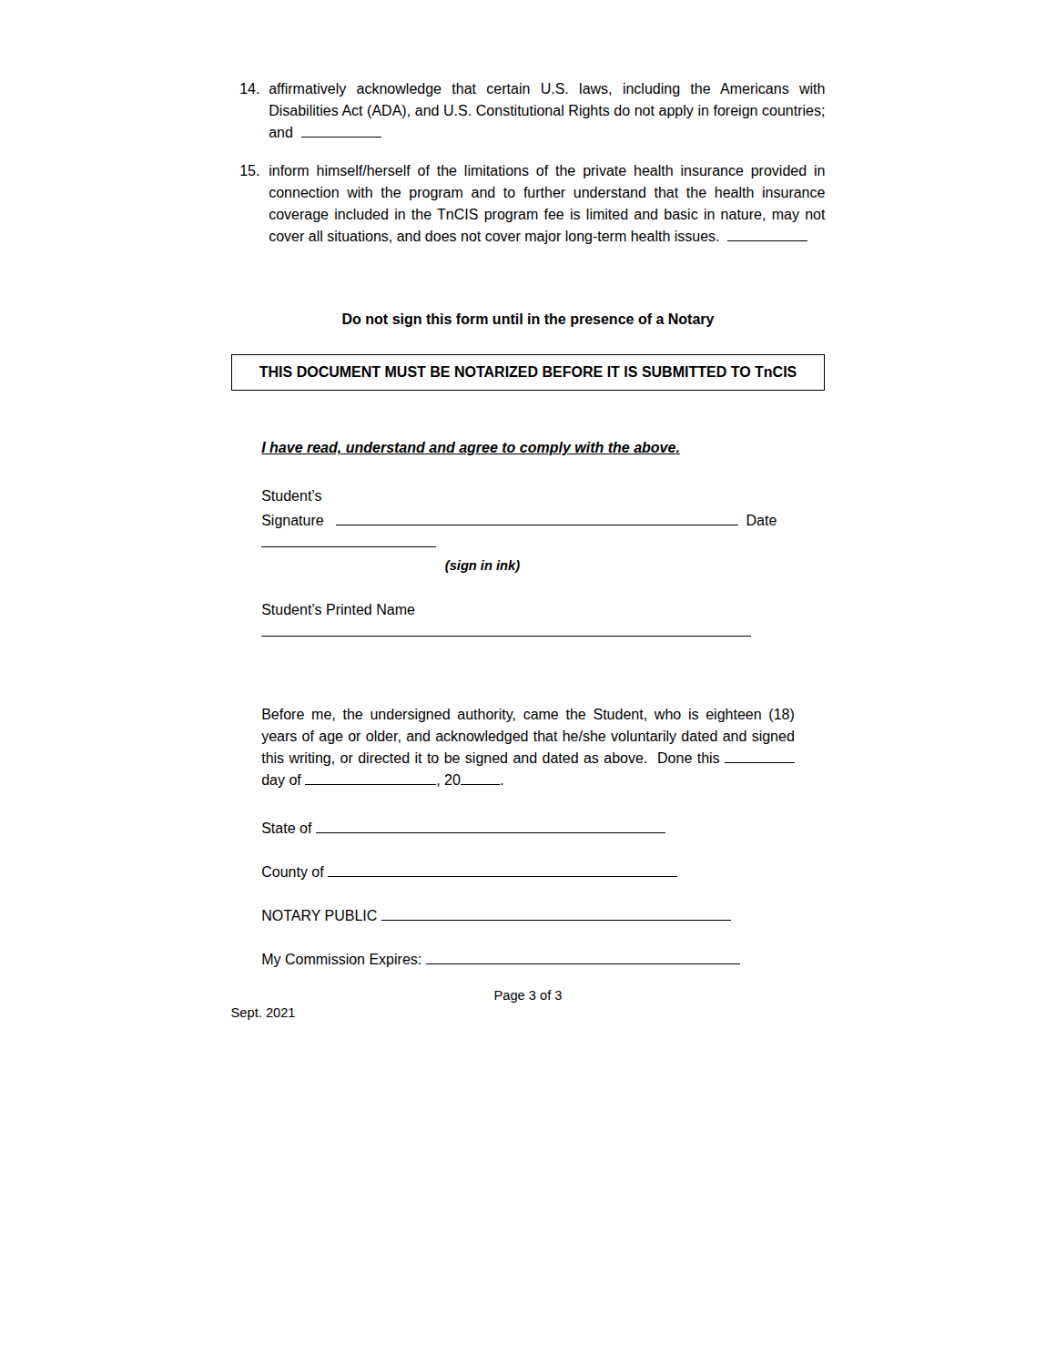14. affirmatively acknowledge that certain U.S. laws, including the Americans with Disabilities Act (ADA), and U.S. Constitutional Rights do not apply in foreign countries; and
15. inform himself/herself of the limitations of the private health insurance provided in connection with the program and to further understand that the health insurance coverage included in the TnCIS program fee is limited and basic in nature, may not cover all situations, and does not cover major long-term health issues.
Do not sign this form until in the presence of a Notary
THIS DOCUMENT MUST BE NOTARIZED BEFORE IT IS SUBMITTED TO TnCIS
I have read, understand and agree to comply with the above.
Student’s
Signature Date
(sign in ink)
Student’s Printed Name
Before me, the undersigned authority, came the Student, who is eighteen (18) years of age or older, and acknowledged that he/she voluntarily dated and signed this writing, or directed it to be signed and dated as above. Done this day of , 20 .
State of
County of
NOTARY PUBLIC
My Commission Expires:
Page 3 of 3
Sept. 2021